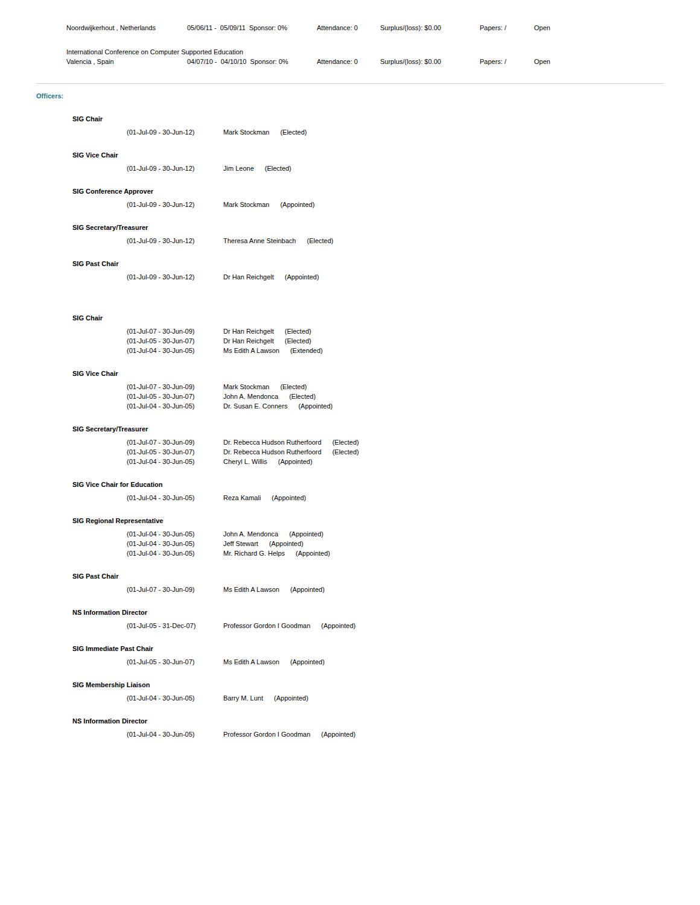Noordwijkerhout , Netherlands 05/06/11 - 05/09/11 Sponsor: 0% Attendance: 0 Surplus/(loss): $0.00 Papers: / Open
International Conference on Computer Supported Education
Valencia , Spain 04/07/10 - 04/10/10 Sponsor: 0% Attendance: 0 Surplus/(loss): $0.00 Papers: / Open
Officers:
SIG Chair
(01-Jul-09 - 30-Jun-12) Mark Stockman(Elected)
SIG Vice Chair
(01-Jul-09 - 30-Jun-12) Jim Leone(Elected)
SIG Conference Approver
(01-Jul-09 - 30-Jun-12) Mark Stockman(Appointed)
SIG Secretary/Treasurer
(01-Jul-09 - 30-Jun-12) Theresa Anne Steinbach(Elected)
SIG Past Chair
(01-Jul-09 - 30-Jun-12) Dr Han Reichgelt(Appointed)
SIG Chair
(01-Jul-07 - 30-Jun-09) Dr Han Reichgelt(Elected)
(01-Jul-05 - 30-Jun-07) Dr Han Reichgelt(Elected)
(01-Jul-04 - 30-Jun-05) Ms Edith A Lawson(Extended)
SIG Vice Chair
(01-Jul-07 - 30-Jun-09) Mark Stockman(Elected)
(01-Jul-05 - 30-Jun-07) John A. Mendonca(Elected)
(01-Jul-04 - 30-Jun-05) Dr. Susan E. Conners(Appointed)
SIG Secretary/Treasurer
(01-Jul-07 - 30-Jun-09) Dr. Rebecca Hudson Rutherfoord(Elected)
(01-Jul-05 - 30-Jun-07) Dr. Rebecca Hudson Rutherfoord(Elected)
(01-Jul-04 - 30-Jun-05) Cheryl L. Willis(Appointed)
SIG Vice Chair for Education
(01-Jul-04 - 30-Jun-05) Reza Kamali(Appointed)
SIG Regional Representative
(01-Jul-04 - 30-Jun-05) John A. Mendonca(Appointed)
(01-Jul-04 - 30-Jun-05) Jeff Stewart(Appointed)
(01-Jul-04 - 30-Jun-05) Mr. Richard G. Helps(Appointed)
SIG Past Chair
(01-Jul-07 - 30-Jun-09) Ms Edith A Lawson(Appointed)
NS Information Director
(01-Jul-05 - 31-Dec-07) Professor Gordon I Goodman(Appointed)
SIG Immediate Past Chair
(01-Jul-05 - 30-Jun-07) Ms Edith A Lawson(Appointed)
SIG Membership Liaison
(01-Jul-04 - 30-Jun-05) Barry M. Lunt(Appointed)
NS Information Director
(01-Jul-04 - 30-Jun-05) Professor Gordon I Goodman(Appointed)